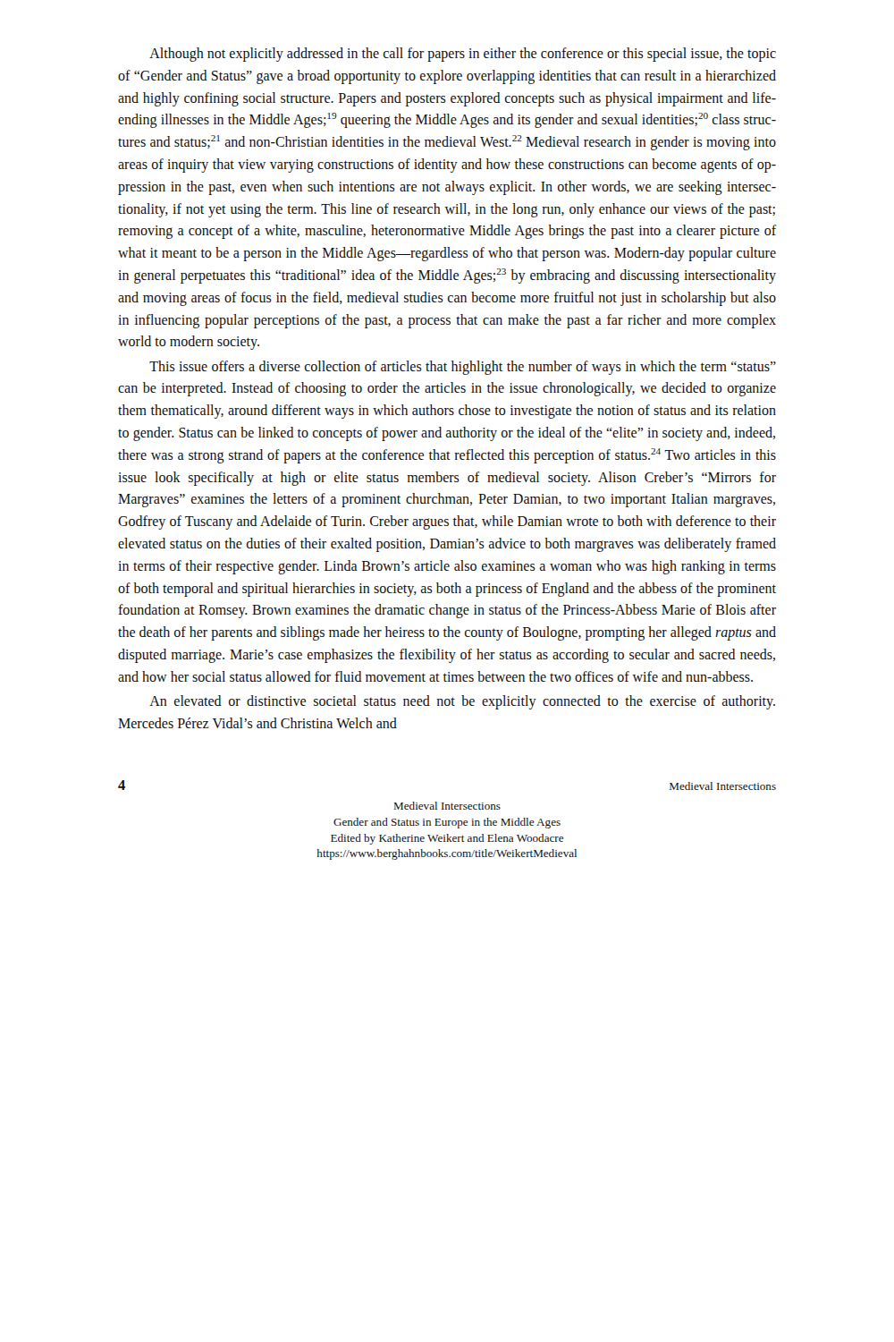Although not explicitly addressed in the call for papers in either the conference or this special issue, the topic of “Gender and Status” gave a broad opportunity to explore overlapping identities that can result in a hierarchized and highly confining social structure. Papers and posters explored concepts such as physical impairment and life-ending illnesses in the Middle Ages;19 queering the Middle Ages and its gender and sexual identities;20 class structures and status;21 and non-Christian identities in the medieval West.22 Medieval research in gender is moving into areas of inquiry that view varying constructions of identity and how these constructions can become agents of oppression in the past, even when such intentions are not always explicit. In other words, we are seeking intersectionality, if not yet using the term. This line of research will, in the long run, only enhance our views of the past; removing a concept of a white, masculine, heteronormative Middle Ages brings the past into a clearer picture of what it meant to be a person in the Middle Ages—regardless of who that person was. Modern-day popular culture in general perpetuates this “traditional” idea of the Middle Ages;23 by embracing and discussing intersectionality and moving areas of focus in the field, medieval studies can become more fruitful not just in scholarship but also in influencing popular perceptions of the past, a process that can make the past a far richer and more complex world to modern society.
This issue offers a diverse collection of articles that highlight the number of ways in which the term “status” can be interpreted. Instead of choosing to order the articles in the issue chronologically, we decided to organize them thematically, around different ways in which authors chose to investigate the notion of status and its relation to gender. Status can be linked to concepts of power and authority or the ideal of the “elite” in society and, indeed, there was a strong strand of papers at the conference that reflected this perception of status.24 Two articles in this issue look specifically at high or elite status members of medieval society. Alison Creber’s “Mirrors for Margraves” examines the letters of a prominent churchman, Peter Damian, to two important Italian margraves, Godfrey of Tuscany and Adelaide of Turin. Creber argues that, while Damian wrote to both with deference to their elevated status on the duties of their exalted position, Damian’s advice to both margraves was deliberately framed in terms of their respective gender. Linda Brown’s article also examines a woman who was high ranking in terms of both temporal and spiritual hierarchies in society, as both a princess of England and the abbess of the prominent foundation at Romsey. Brown examines the dramatic change in status of the Princess-Abbess Marie of Blois after the death of her parents and siblings made her heiress to the county of Boulogne, prompting her alleged raptus and disputed marriage. Marie’s case emphasizes the flexibility of her status as according to secular and sacred needs, and how her social status allowed for fluid movement at times between the two offices of wife and nun-abbess.
An elevated or distinctive societal status need not be explicitly connected to the exercise of authority. Mercedes Pérez Vidal’s and Christina Welch and
4 Medieval Intersections
Medieval Intersections
Gender and Status in Europe in the Middle Ages
Edited by Katherine Weikert and Elena Woodacre
https://www.berghahnbooks.com/title/WeikertMedieval